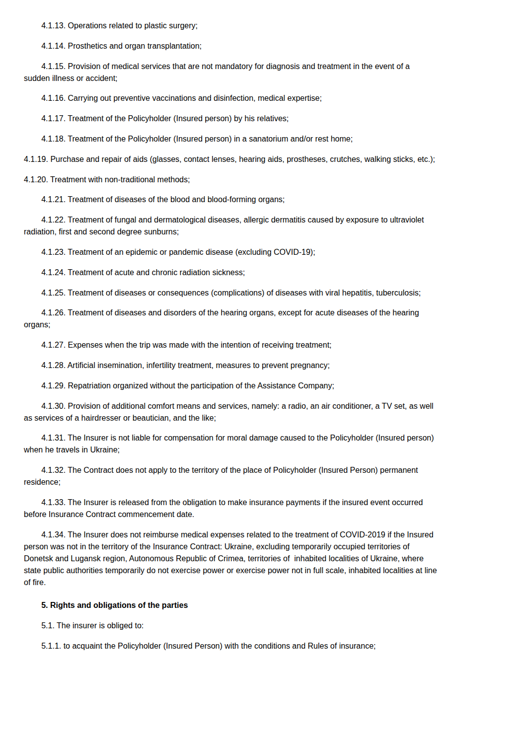4.1.13. Operations related to plastic surgery;
4.1.14. Prosthetics and organ transplantation;
4.1.15. Provision of medical services that are not mandatory for diagnosis and treatment in the event of a sudden illness or accident;
4.1.16. Carrying out preventive vaccinations and disinfection, medical expertise;
4.1.17. Treatment of the Policyholder (Insured person) by his relatives;
4.1.18. Treatment of the Policyholder (Insured person) in a sanatorium and/or rest home;
4.1.19. Purchase and repair of aids (glasses, contact lenses, hearing aids, prostheses, crutches, walking sticks, etc.);
4.1.20. Treatment with non-traditional methods;
4.1.21. Treatment of diseases of the blood and blood-forming organs;
4.1.22. Treatment of fungal and dermatological diseases, allergic dermatitis caused by exposure to ultraviolet radiation, first and second degree sunburns;
4.1.23. Treatment of an epidemic or pandemic disease (excluding COVID-19);
4.1.24. Treatment of acute and chronic radiation sickness;
4.1.25. Treatment of diseases or consequences (complications) of diseases with viral hepatitis, tuberculosis;
4.1.26. Treatment of diseases and disorders of the hearing organs, except for acute diseases of the hearing organs;
4.1.27. Expenses when the trip was made with the intention of receiving treatment;
4.1.28. Artificial insemination, infertility treatment, measures to prevent pregnancy;
4.1.29. Repatriation organized without the participation of the Assistance Company;
4.1.30. Provision of additional comfort means and services, namely: a radio, an air conditioner, a TV set, as well as services of a hairdresser or beautician, and the like;
4.1.31. The Insurer is not liable for compensation for moral damage caused to the Policyholder (Insured person) when he travels in Ukraine;
4.1.32. The Contract does not apply to the territory of the place of Policyholder (Insured Person) permanent residence;
4.1.33. The Insurer is released from the obligation to make insurance payments if the insured event occurred before Insurance Contract commencement date.
4.1.34. The Insurer does not reimburse medical expenses related to the treatment of COVID-2019 if the Insured person was not in the territory of the Insurance Contract: Ukraine, excluding temporarily occupied territories of Donetsk and Lugansk region, Autonomous Republic of Crimea, territories of inhabited localities of Ukraine, where state public authorities temporarily do not exercise power or exercise power not in full scale, inhabited localities at line of fire.
5. Rights and obligations of the parties
5.1. The insurer is obliged to:
5.1.1. to acquaint the Policyholder (Insured Person) with the conditions and Rules of insurance;